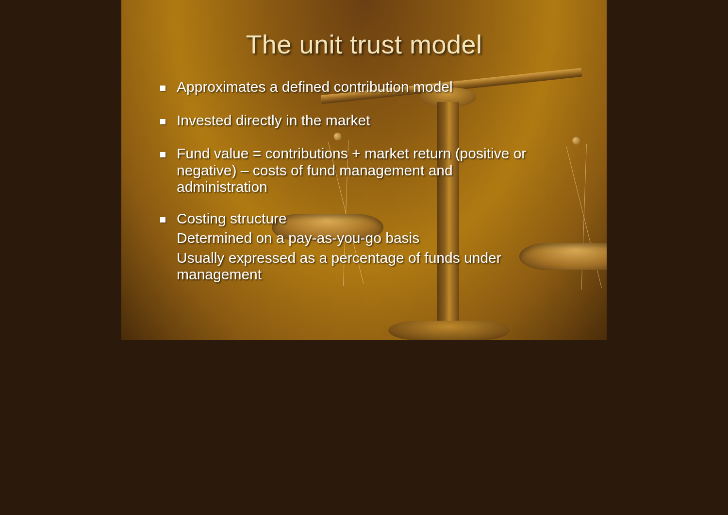The unit trust model
Approximates a defined contribution model
Invested directly in the market
Fund value = contributions + market return (positive or negative) – costs of fund management and administration
Costing structure Determined on a pay-as-you-go basis Usually expressed as a percentage of funds under management